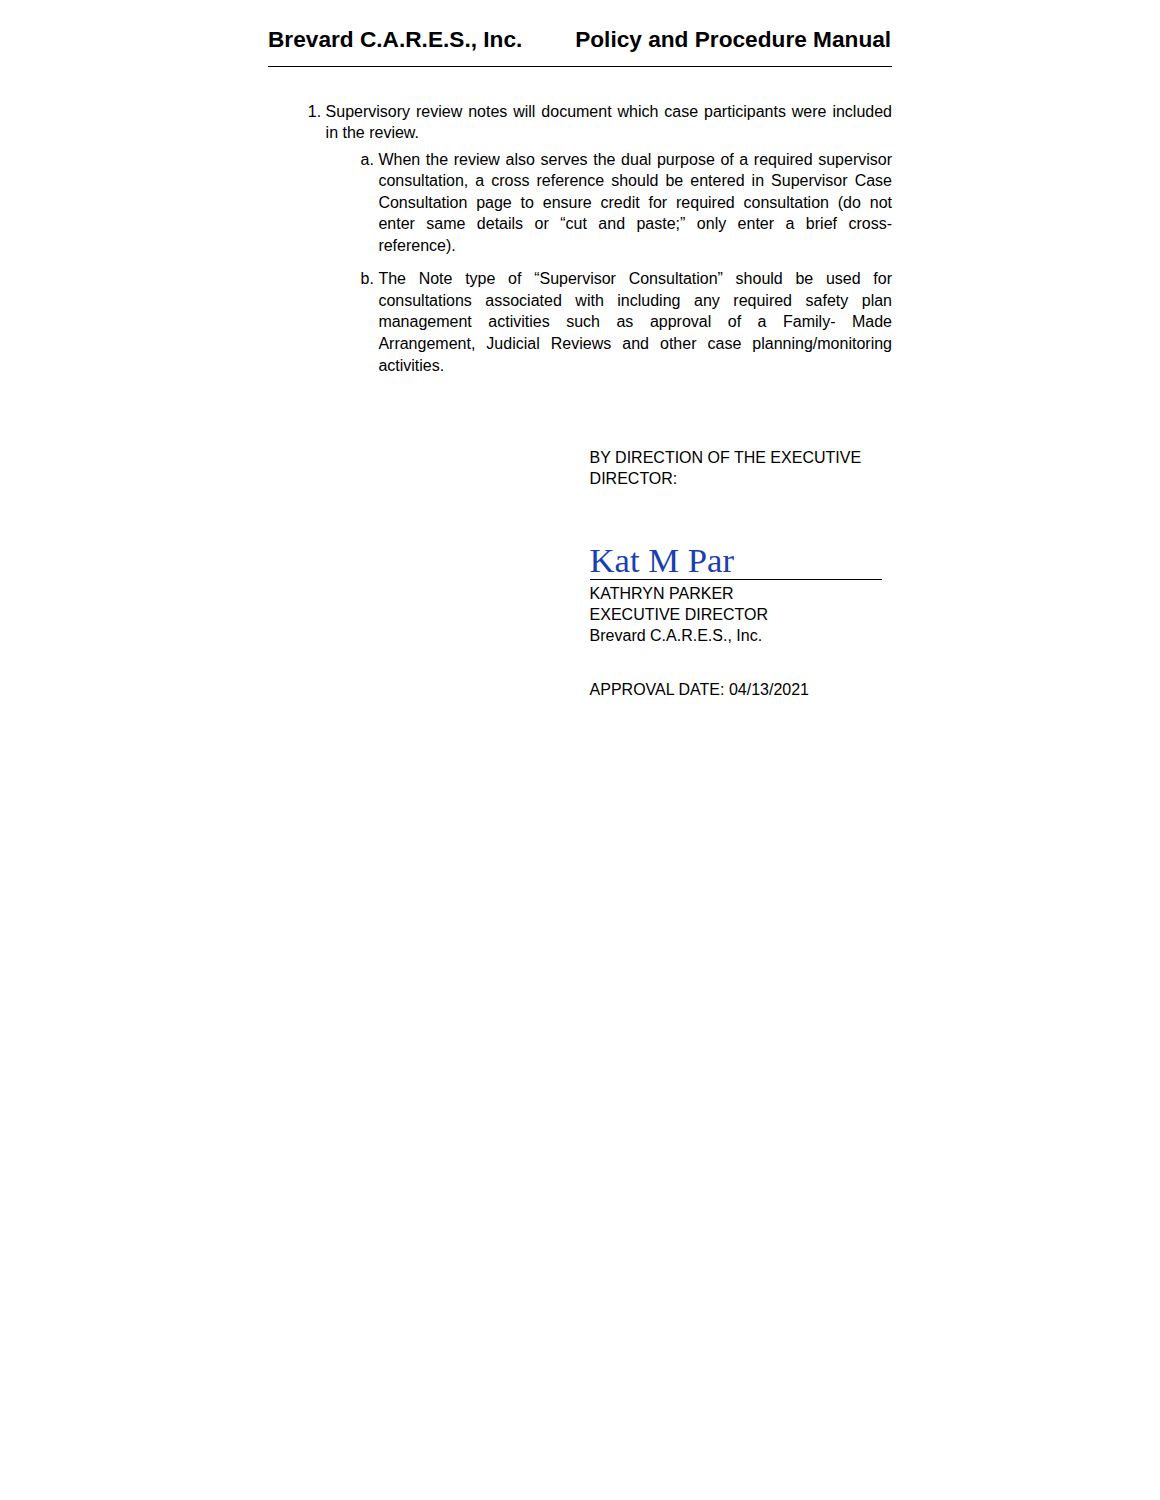Brevard C.A.R.E.S., Inc. Policy and Procedure Manual
Supervisory review notes will document which case participants were included in the review.
When the review also serves the dual purpose of a required supervisor consultation, a cross reference should be entered in Supervisor Case Consultation page to ensure credit for required consultation (do not enter same details or “cut and paste;” only enter a brief cross- reference).
The Note type of “Supervisor Consultation” should be used for consultations associated with including any required safety plan management activities such as approval of a Family- Made Arrangement, Judicial Reviews and other case planning/monitoring activities.
BY DIRECTION OF THE EXECUTIVE DIRECTOR:
Kat M Par
KATHRYN PARKER
EXECUTIVE DIRECTOR
Brevard C.A.R.E.S., Inc.
APPROVAL DATE: 04/13/2021